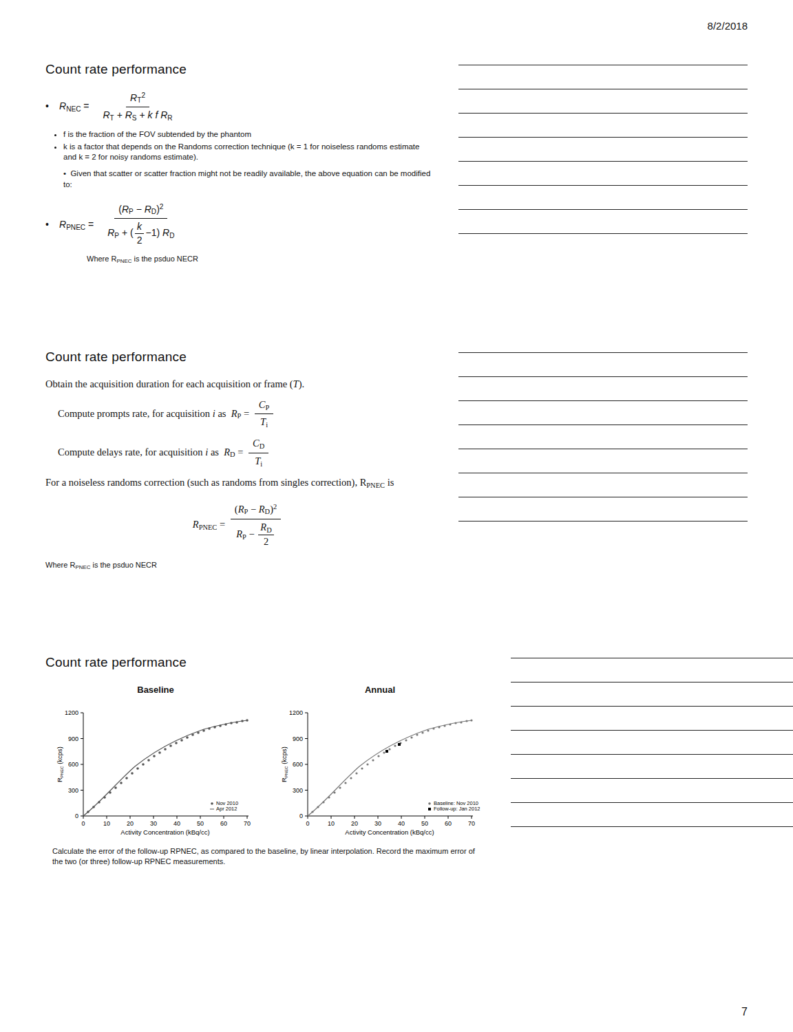8/2/2018
Count rate performance
• RNEC = RT 2 RT + RS + k f R R
f is the fraction of the FOV subtended by the phantom
k is a factor that depends on the Randoms correction technique (k = 1 for noiseless randoms estimate and k = 2 for noisy randoms estimate).
• Given that scatter or scatter fraction might not be readily available, the above equation can be modified to:
• RPNEC = (RP − RD)2 RP + (k 2−1) RD
Where RPNEC is the psduo NECR
Count rate performance
Obtain the acquisition duration for each acquisition or frame (T).
Compute prompts rate, for acquisition i as RP = CP Ti
Compute delays rate, for acquisition i as RD = CD Ti
For a noiseless randoms correction (such as randoms from singles correction), RPNEC is
RPNEC = (RP − RD)2 RP − RD 2
Where RPNEC is the psduo NECR
Count rate performance
Baseline
0 300 600 900 1200 0 10 20 30 40 50 60 70 Activity Concentration (kBq/cc) RPNEC (kcps) Nov 2010 Apr 2012
Annual
0 300 600 900 1200 0 10 20 30 40 50 60 70 Activity Concentration (kBq/cc) RPNEC (kcps) Baseline: Nov 2010 Follow-up: Jan 2012
Calculate the error of the follow-up RPNEC, as compared to the baseline, by linear interpolation. Record the maximum error of the two (or three) follow-up RPNEC measurements.
7